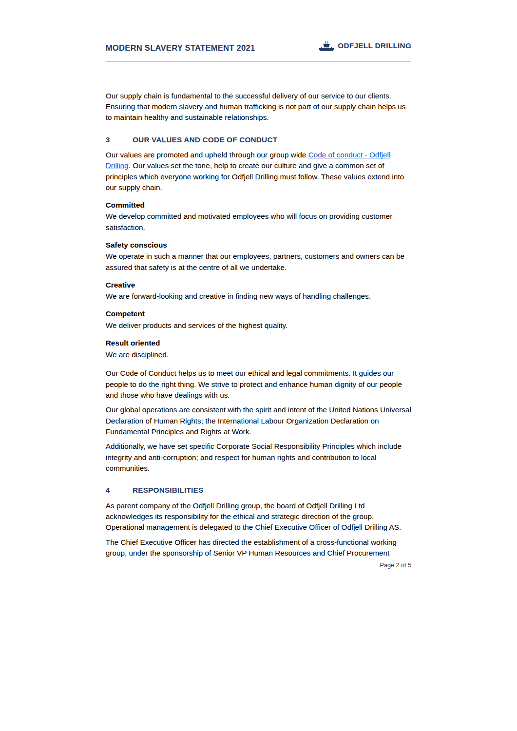MODERN SLAVERY STATEMENT 2021
ODFJELL DRILLING
Our supply chain is fundamental to the successful delivery of our service to our clients. Ensuring that modern slavery and human trafficking is not part of our supply chain helps us to maintain healthy and sustainable relationships.
3 OUR VALUES AND CODE OF CONDUCT
Our values are promoted and upheld through our group wide Code of conduct - Odfjell Drilling. Our values set the tone, help to create our culture and give a common set of principles which everyone working for Odfjell Drilling must follow. These values extend into our supply chain.
Committed
We develop committed and motivated employees who will focus on providing customer satisfaction.
Safety conscious
We operate in such a manner that our employees, partners, customers and owners can be assured that safety is at the centre of all we undertake.
Creative
We are forward-looking and creative in finding new ways of handling challenges.
Competent
We deliver products and services of the highest quality.
Result oriented
We are disciplined.
Our Code of Conduct helps us to meet our ethical and legal commitments. It guides our people to do the right thing. We strive to protect and enhance human dignity of our people and those who have dealings with us.
Our global operations are consistent with the spirit and intent of the United Nations Universal Declaration of Human Rights; the International Labour Organization Declaration on Fundamental Principles and Rights at Work.
Additionally, we have set specific Corporate Social Responsibility Principles which include integrity and anti-corruption; and respect for human rights and contribution to local communities.
4 RESPONSIBILITIES
As parent company of the Odfjell Drilling group, the board of Odfjell Drilling Ltd acknowledges its responsibility for the ethical and strategic direction of the group. Operational management is delegated to the Chief Executive Officer of Odfjell Drilling AS.
The Chief Executive Officer has directed the establishment of a cross-functional working group, under the sponsorship of Senior VP Human Resources and Chief Procurement
Page 2 of 5